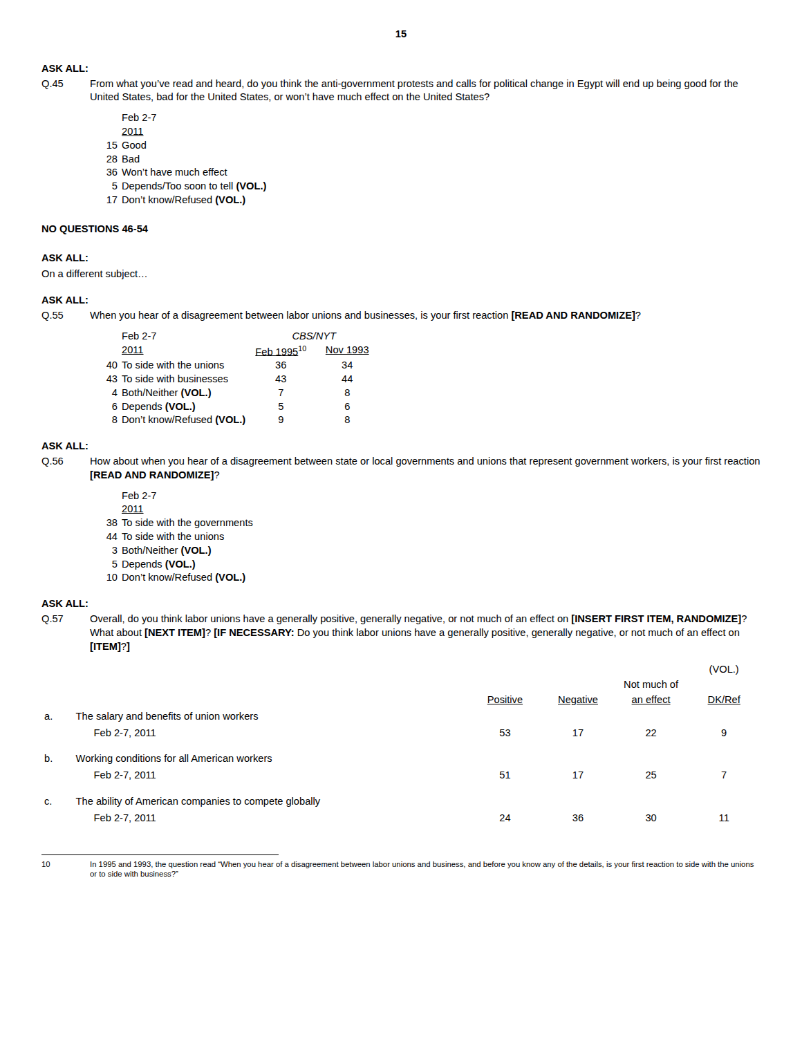15
ASK ALL:
Q.45
From what you’ve read and heard, do you think the anti-government protests and calls for political change in Egypt will end up being good for the United States, bad for the United States, or won’t have much effect on the United States?
| | Feb 2-7 |
| | 2011 |
| 15 | Good |
| 28 | Bad |
| 36 | Won’t have much effect |
| 5 | Depends/Too soon to tell (VOL.) |
| 17 | Don’t know/Refused (VOL.) |
NO QUESTIONS 46-54
ASK ALL:
On a different subject…
ASK ALL:
Q.55
When you hear of a disagreement between labor unions and businesses, is your first reaction [READ AND RANDOMIZE]?
| | Feb 2-7 | CBS/NYT |
| | 2011 | Feb 1995 10 | Nov 1993 |
| 40 | To side with the unions | 36 | 34 |
| 43 | To side with businesses | 43 | 44 |
| 4 | Both/Neither (VOL.) | 7 | 8 |
| 6 | Depends (VOL.) | 5 | 6 |
| 8 | Don’t know/Refused (VOL.) | 9 | 8 |
ASK ALL:
Q.56
How about when you hear of a disagreement between state or local governments and unions that represent government workers, is your first reaction [READ AND RANDOMIZE]?
| | Feb 2-7 |
| | 2011 |
| 38 | To side with the governments |
| 44 | To side with the unions |
| 3 | Both/Neither (VOL.) |
| 5 | Depends (VOL.) |
| 10 | Don’t know/Refused (VOL.) |
ASK ALL:
Q.57
Overall, do you think labor unions have a generally positive, generally negative, or not much of an effect on [INSERT FIRST ITEM, RANDOMIZE]? What about [NEXT ITEM]? [IF NECESSARY: Do you think labor unions have a generally positive, generally negative, or not much of an effect on [ITEM]?]
| | | | | | (VOL.) |
| --- | --- | --- | --- | --- | --- |
| | | | | Not much of | |
| | | Positive | Negative | an effect | DK/Ref |
| a. | The salary and benefits of union workers | | | | |
| | Feb 2-7, 2011 | 53 | 17 | 22 | 9 |
| b. | Working conditions for all American workers | | | | |
| | Feb 2-7, 2011 | 51 | 17 | 25 | 7 |
| c. | The ability of American companies to compete globally | | | | |
| | Feb 2-7, 2011 | 24 | 36 | 30 | 11 |
10
In 1995 and 1993, the question read “When you hear of a disagreement between labor unions and business, and before you know any of the details, is your first reaction to side with the unions or to side with business?”